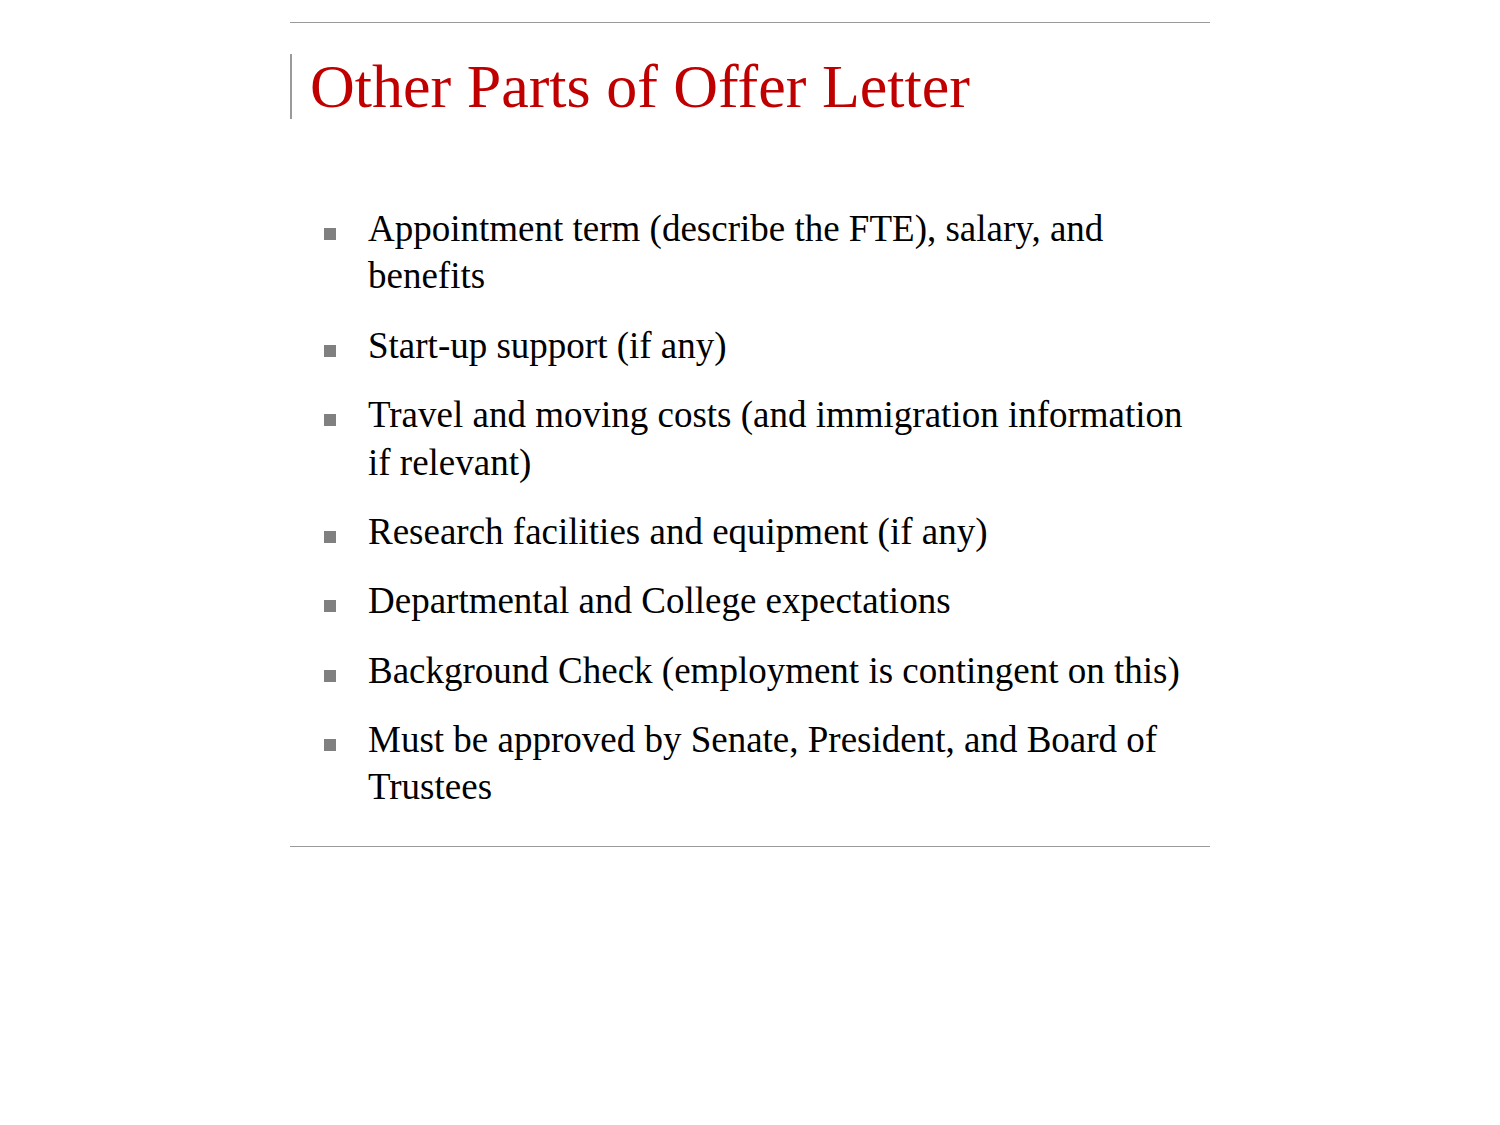Other Parts of Offer Letter
Appointment term (describe the FTE), salary, and benefits
Start-up support (if any)
Travel and moving costs (and immigration information if relevant)
Research facilities and equipment (if any)
Departmental and College expectations
Background Check (employment is contingent on this)
Must be approved by Senate, President, and Board of Trustees